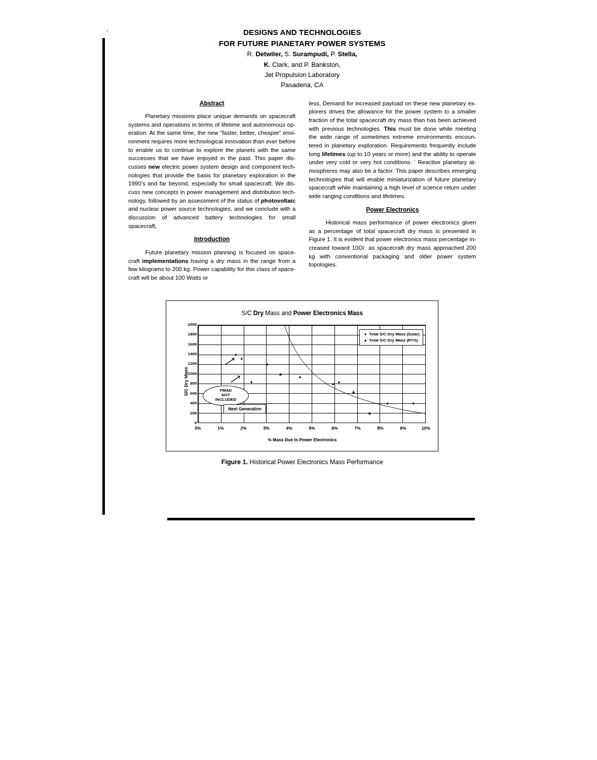.
DESIGNS AND TECHNOLOGIES
FOR FUTURE PIANETARY POWER SYSTEMS
R. Detwiler, S. Surampudi, P. Stella,
K. Clark, and P. Bankston,
Jet Propulsion Laboratory
Pasadena, CA
Abstract
Planetary missions place unique demands on spacecraft systems and operations in terms of lifetime and autonomous operation. At the same time, the new “faster, better, cheaper” environment requires more technological innovation than ever before to enable us to continue to explore the planets with the same successes that we have enjoyed in the past. This paper discusses new electric power system design and component technologies that provide the basis for planetary exploration in the 1990’s and far beyond, especially for small spacecraft. We discuss new concepts in power management and distribution technology, followed by an assessment of the status of photovoltaic and nuclear power source technologies, and we conclude with a discussion of advanced battery technologies for small spacecraft,
Introduction
Future planetary mission planning is focused on spacecraft implementations having a dry mass in the range from a few kilograms to 200 kg. Power capability for this class of spacecraft will be about 100 Watts or
less, Demand for increased payload on these new planetary explorers drives the allowance for the power system to a smaller fraction of the total spacecraft dry mass than has been achieved with previous technologies. This must be done while meeting the wide range of sometimes extreme environments encountered in planetary exploration. Requirements frequently include tong lifetimes (up to 10 years or more) and the ability to operate under very cold or very hot conditions. ‘ Reactive planetary atmospheres may also be a factor. This paper describes emerging technologies that will enable miniaturization of future planetary spacecraft while maintaining a high level of science return under wide ranging conditions and lifetimes.
Power Electronics
Historical mass performance of power electronics given as a percentage of total spacecraft dry mass is presented in Figure 1. It is evident that power electronics mass percentage increased toward 10O/. as spacecraft dry mass approached 200 kg with conventional packaging and older power system topologies.
S/C Dry Mass and Power Electronics Mass
S/C Dry Mass
2000 1800 1600 1400 1200 1000 800 600 400 200 0
♦ Total S/C Dry Mass (Solar)
▲ Total S/C Dry Mass (RTG)
♦
♦
♦
▲
♦
♦
♦
♦
▲
♦
♦
▲
⟶
⟶
PMAD
NOT
INCLUDED
Next Generation
0% 1% 2% 3% 4% 5% 6% 7% 8% 9% 10%
% Mass Due to Power Electronics
Figure 1. Historical Power Electronics Mass Performance